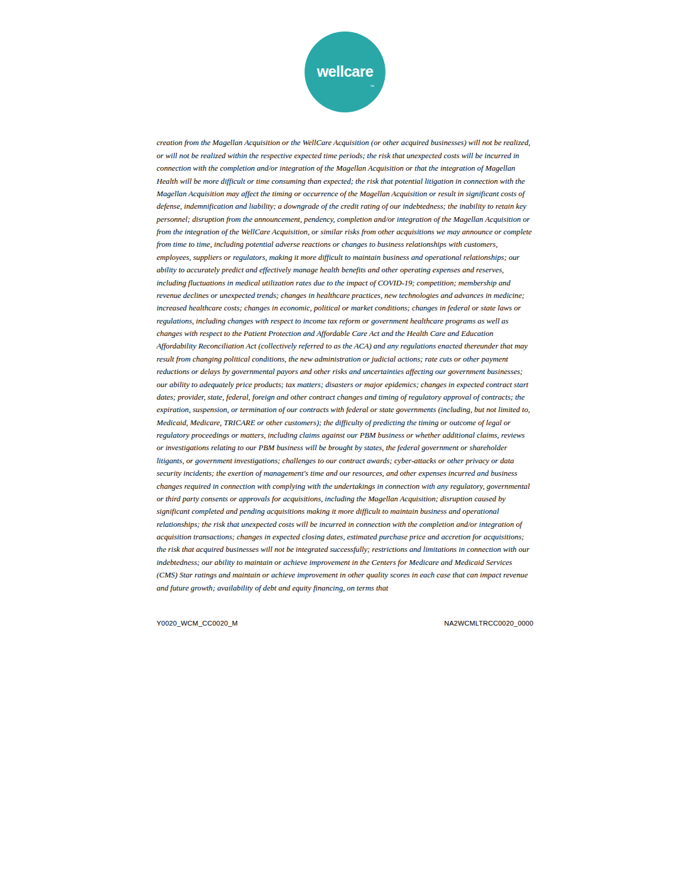wellcare ™
creation from the Magellan Acquisition or the WellCare Acquisition (or other acquired businesses) will not be realized, or will not be realized within the respective expected time periods; the risk that unexpected costs will be incurred in connection with the completion and/or integration of the Magellan Acquisition or that the integration of Magellan Health will be more difficult or time consuming than expected; the risk that potential litigation in connection with the Magellan Acquisition may affect the timing or occurrence of the Magellan Acquisition or result in significant costs of defense, indemnification and liability; a downgrade of the credit rating of our indebtedness; the inability to retain key personnel; disruption from the announcement, pendency, completion and/or integration of the Magellan Acquisition or from the integration of the WellCare Acquisition, or similar risks from other acquisitions we may announce or complete from time to time, including potential adverse reactions or changes to business relationships with customers, employees, suppliers or regulators, making it more difficult to maintain business and operational relationships; our ability to accurately predict and effectively manage health benefits and other operating expenses and reserves, including fluctuations in medical utilization rates due to the impact of COVID-19; competition; membership and revenue declines or unexpected trends; changes in healthcare practices, new technologies and advances in medicine; increased healthcare costs; changes in economic, political or market conditions; changes in federal or state laws or regulations, including changes with respect to income tax reform or government healthcare programs as well as changes with respect to the Patient Protection and Affordable Care Act and the Health Care and Education Affordability Reconciliation Act (collectively referred to as the ACA) and any regulations enacted thereunder that may result from changing political conditions, the new administration or judicial actions; rate cuts or other payment reductions or delays by governmental payors and other risks and uncertainties affecting our government businesses; our ability to adequately price products; tax matters; disasters or major epidemics; changes in expected contract start dates; provider, state, federal, foreign and other contract changes and timing of regulatory approval of contracts; the expiration, suspension, or termination of our contracts with federal or state governments (including, but not limited to, Medicaid, Medicare, TRICARE or other customers); the difficulty of predicting the timing or outcome of legal or regulatory proceedings or matters, including claims against our PBM business or whether additional claims, reviews or investigations relating to our PBM business will be brought by states, the federal government or shareholder litigants, or government investigations; challenges to our contract awards; cyber-attacks or other privacy or data security incidents; the exertion of management's time and our resources, and other expenses incurred and business changes required in connection with complying with the undertakings in connection with any regulatory, governmental or third party consents or approvals for acquisitions, including the Magellan Acquisition; disruption caused by significant completed and pending acquisitions making it more difficult to maintain business and operational relationships; the risk that unexpected costs will be incurred in connection with the completion and/or integration of acquisition transactions; changes in expected closing dates, estimated purchase price and accretion for acquisitions; the risk that acquired businesses will not be integrated successfully; restrictions and limitations in connection with our indebtedness; our ability to maintain or achieve improvement in the Centers for Medicare and Medicaid Services (CMS) Star ratings and maintain or achieve improvement in other quality scores in each case that can impact revenue and future growth; availability of debt and equity financing, on terms that
Y0020_WCM_CC0020_M NA2WCMLTRCC0020_0000